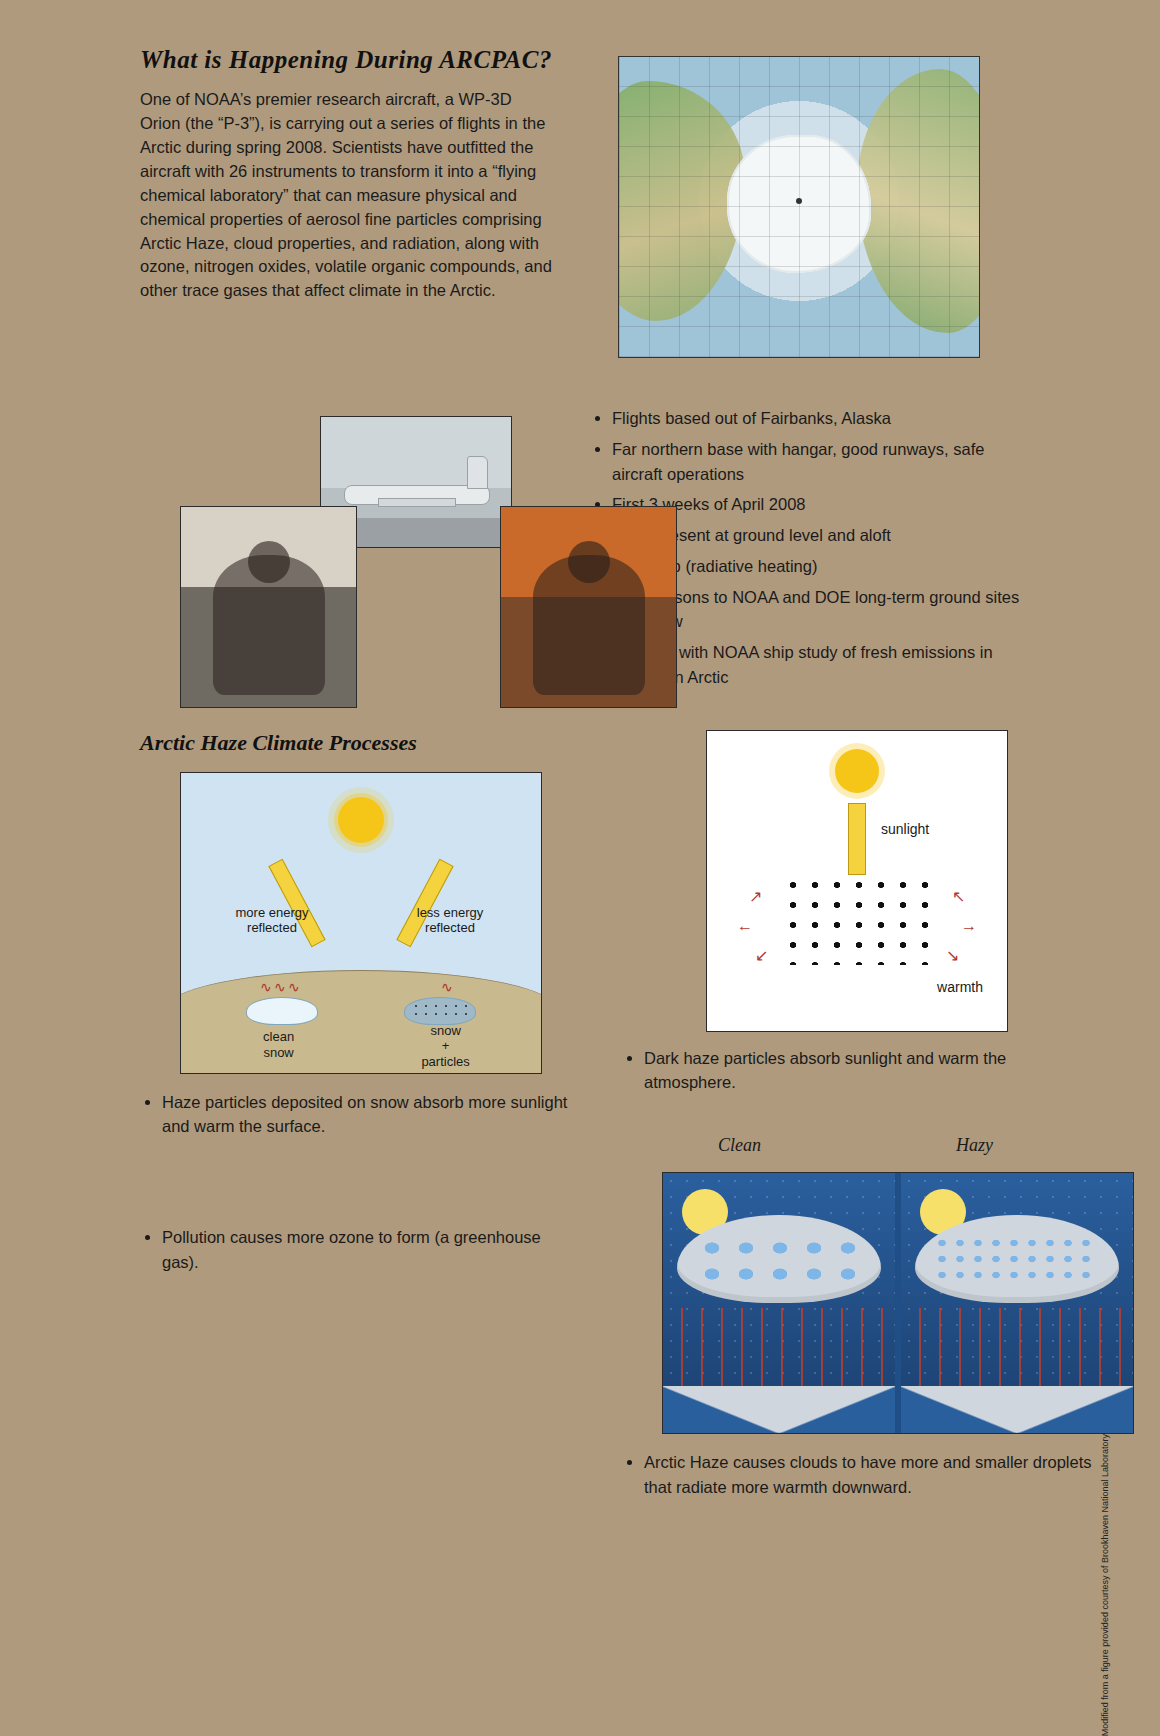What is Happening During ARCPAC?
One of NOAA’s premier research aircraft, a WP-3D Orion (the “P-3”), is carrying out a series of flights in the Arctic during spring 2008. Scientists have outfitted the aircraft with 26 instruments to transform it into a “flying chemical laboratory” that can measure physical and chemical properties of aerosol fine particles comprising Arctic Haze, cloud properties, and radiation, along with ozone, nitrogen oxides, volatile organic compounds, and other trace gases that affect climate in the Arctic.
Flights based out of Fairbanks, Alaska
Far northern base with hangar, good runways, safe aircraft operations
First 3 weeks of April 2008
Haze present at ground level and aloft
Sun is up (radiative heating)
Comparisons to NOAA and DOE long-term ground sites at Barrow
Contrast with NOAA ship study of fresh emissions in European Arctic
Arctic Haze Climate Processes
more energy
reflected
less energy
reflected
∿∿∿
∿
clean
snow
snow
+
particles
Haze particles deposited on snow absorb more sunlight and warm the surface.
Pollution causes more ozone to form (a greenhouse gas).
sunlight
↗
←
↙
↖
→
↘
warmth
Dark haze particles absorb sunlight and warm the atmosphere.
Clean Hazy
Modified from a figure provided courtesy of Brookhaven National Laboratory
Arctic Haze causes clouds to have more and smaller droplets that radiate more warmth downward.